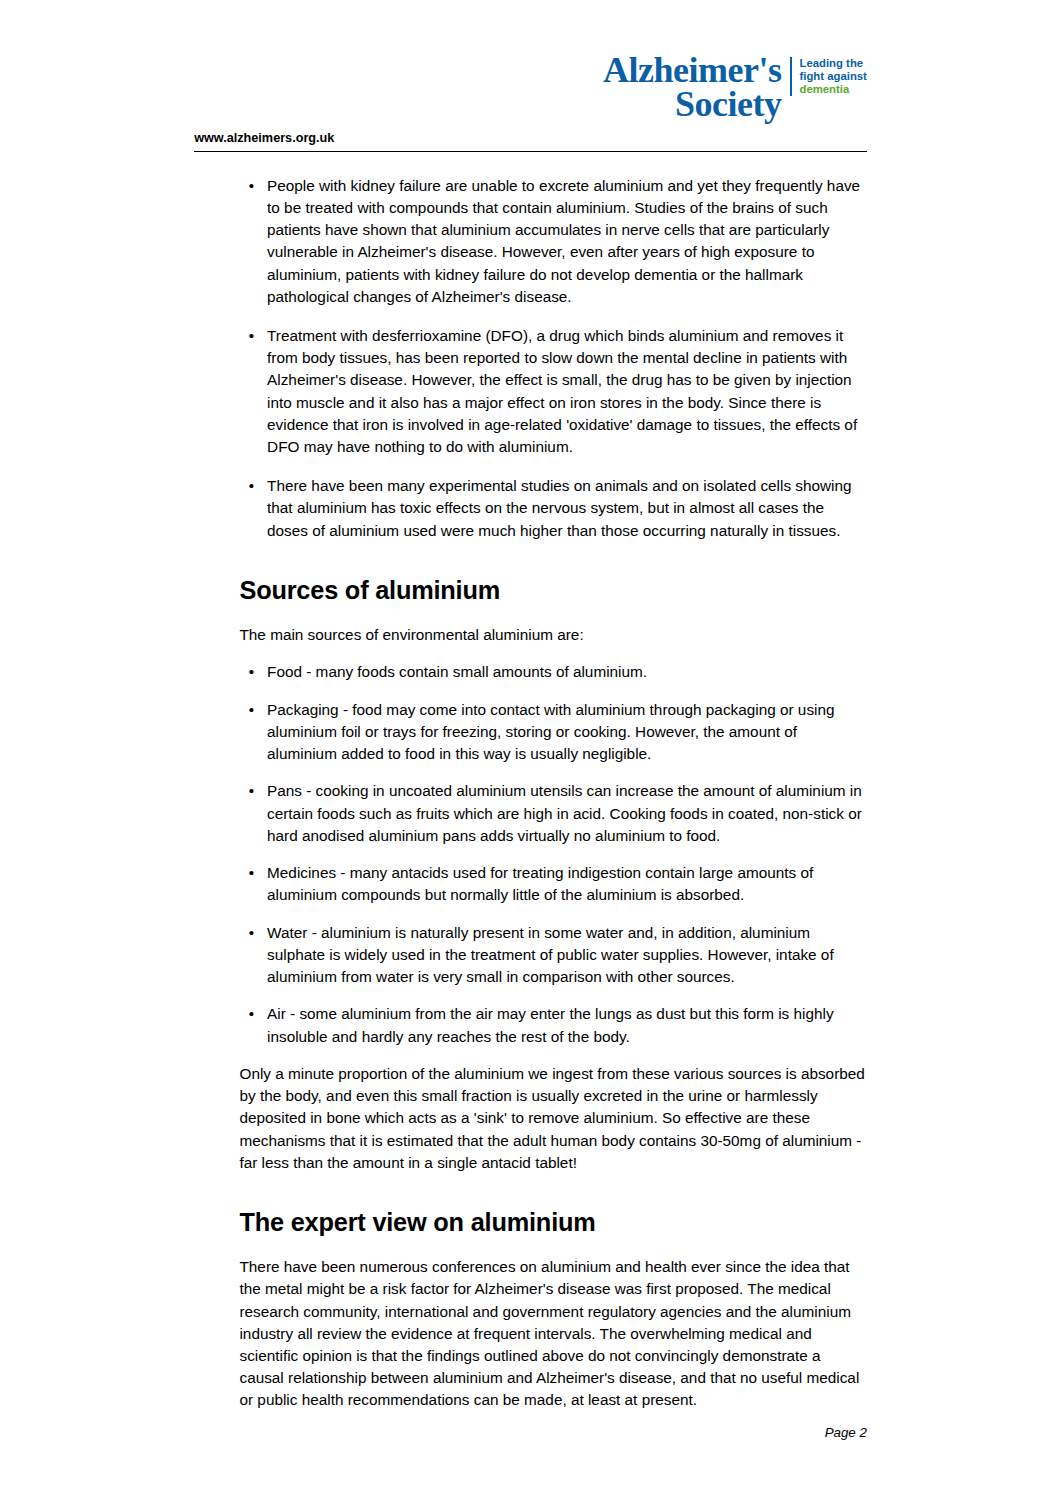Alzheimer's Society
Leading the
fight against
dementia
www.alzheimers.org.uk
People with kidney failure are unable to excrete aluminium and yet they frequently have to be treated with compounds that contain aluminium. Studies of the brains of such patients have shown that aluminium accumulates in nerve cells that are particularly vulnerable in Alzheimer's disease. However, even after years of high exposure to aluminium, patients with kidney failure do not develop dementia or the hallmark pathological changes of Alzheimer's disease.
Treatment with desferrioxamine (DFO), a drug which binds aluminium and removes it from body tissues, has been reported to slow down the mental decline in patients with Alzheimer's disease. However, the effect is small, the drug has to be given by injection into muscle and it also has a major effect on iron stores in the body. Since there is evidence that iron is involved in age-related 'oxidative' damage to tissues, the effects of DFO may have nothing to do with aluminium.
There have been many experimental studies on animals and on isolated cells showing that aluminium has toxic effects on the nervous system, but in almost all cases the doses of aluminium used were much higher than those occurring naturally in tissues.
Sources of aluminium
The main sources of environmental aluminium are:
Food - many foods contain small amounts of aluminium.
Packaging - food may come into contact with aluminium through packaging or using aluminium foil or trays for freezing, storing or cooking. However, the amount of aluminium added to food in this way is usually negligible.
Pans - cooking in uncoated aluminium utensils can increase the amount of aluminium in certain foods such as fruits which are high in acid. Cooking foods in coated, non-stick or hard anodised aluminium pans adds virtually no aluminium to food.
Medicines - many antacids used for treating indigestion contain large amounts of aluminium compounds but normally little of the aluminium is absorbed.
Water - aluminium is naturally present in some water and, in addition, aluminium sulphate is widely used in the treatment of public water supplies. However, intake of aluminium from water is very small in comparison with other sources.
Air - some aluminium from the air may enter the lungs as dust but this form is highly insoluble and hardly any reaches the rest of the body.
Only a minute proportion of the aluminium we ingest from these various sources is absorbed by the body, and even this small fraction is usually excreted in the urine or harmlessly deposited in bone which acts as a 'sink' to remove aluminium. So effective are these mechanisms that it is estimated that the adult human body contains 30-50mg of aluminium - far less than the amount in a single antacid tablet!
The expert view on aluminium
There have been numerous conferences on aluminium and health ever since the idea that the metal might be a risk factor for Alzheimer's disease was first proposed. The medical research community, international and government regulatory agencies and the aluminium industry all review the evidence at frequent intervals. The overwhelming medical and scientific opinion is that the findings outlined above do not convincingly demonstrate a causal relationship between aluminium and Alzheimer's disease, and that no useful medical or public health recommendations can be made, at least at present.
Page 2